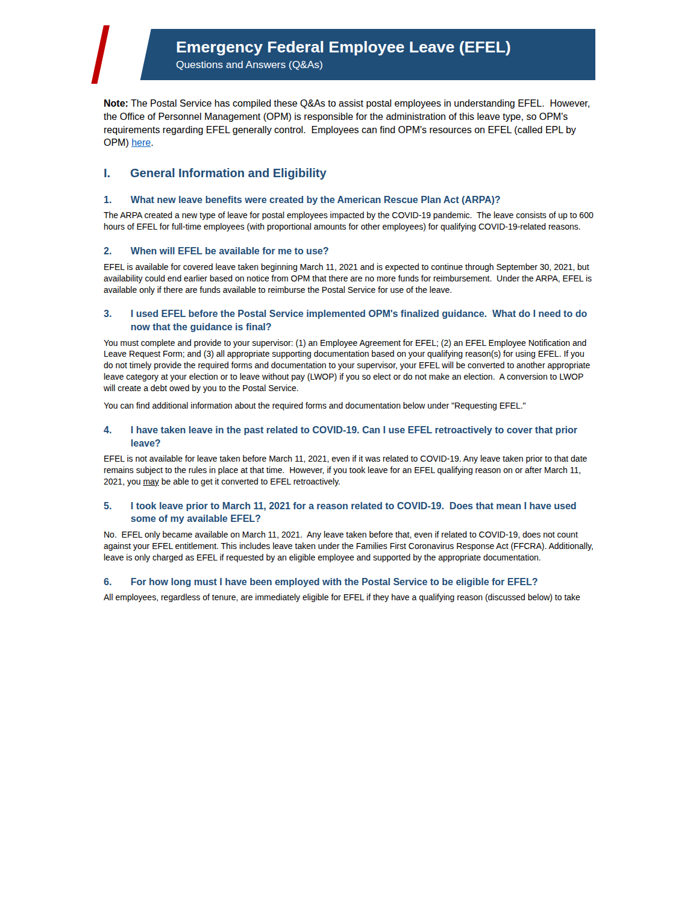Emergency Federal Employee Leave (EFEL)
Questions and Answers (Q&As)
Note: The Postal Service has compiled these Q&As to assist postal employees in understanding EFEL. However, the Office of Personnel Management (OPM) is responsible for the administration of this leave type, so OPM's requirements regarding EFEL generally control. Employees can find OPM's resources on EFEL (called EPL by OPM) here.
I. General Information and Eligibility
1. What new leave benefits were created by the American Rescue Plan Act (ARPA)?
The ARPA created a new type of leave for postal employees impacted by the COVID-19 pandemic. The leave consists of up to 600 hours of EFEL for full-time employees (with proportional amounts for other employees) for qualifying COVID-19-related reasons.
2. When will EFEL be available for me to use?
EFEL is available for covered leave taken beginning March 11, 2021 and is expected to continue through September 30, 2021, but availability could end earlier based on notice from OPM that there are no more funds for reimbursement. Under the ARPA, EFEL is available only if there are funds available to reimburse the Postal Service for use of the leave.
3. I used EFEL before the Postal Service implemented OPM's finalized guidance. What do I need to do now that the guidance is final?
You must complete and provide to your supervisor: (1) an Employee Agreement for EFEL; (2) an EFEL Employee Notification and Leave Request Form; and (3) all appropriate supporting documentation based on your qualifying reason(s) for using EFEL. If you do not timely provide the required forms and documentation to your supervisor, your EFEL will be converted to another appropriate leave category at your election or to leave without pay (LWOP) if you so elect or do not make an election. A conversion to LWOP will create a debt owed by you to the Postal Service.
You can find additional information about the required forms and documentation below under "Requesting EFEL."
4. I have taken leave in the past related to COVID-19. Can I use EFEL retroactively to cover that prior leave?
EFEL is not available for leave taken before March 11, 2021, even if it was related to COVID-19. Any leave taken prior to that date remains subject to the rules in place at that time. However, if you took leave for an EFEL qualifying reason on or after March 11, 2021, you may be able to get it converted to EFEL retroactively.
5. I took leave prior to March 11, 2021 for a reason related to COVID-19. Does that mean I have used some of my available EFEL?
No. EFEL only became available on March 11, 2021. Any leave taken before that, even if related to COVID-19, does not count against your EFEL entitlement. This includes leave taken under the Families First Coronavirus Response Act (FFCRA). Additionally, leave is only charged as EFEL if requested by an eligible employee and supported by the appropriate documentation.
6. For how long must I have been employed with the Postal Service to be eligible for EFEL?
All employees, regardless of tenure, are immediately eligible for EFEL if they have a qualifying reason (discussed below) to take